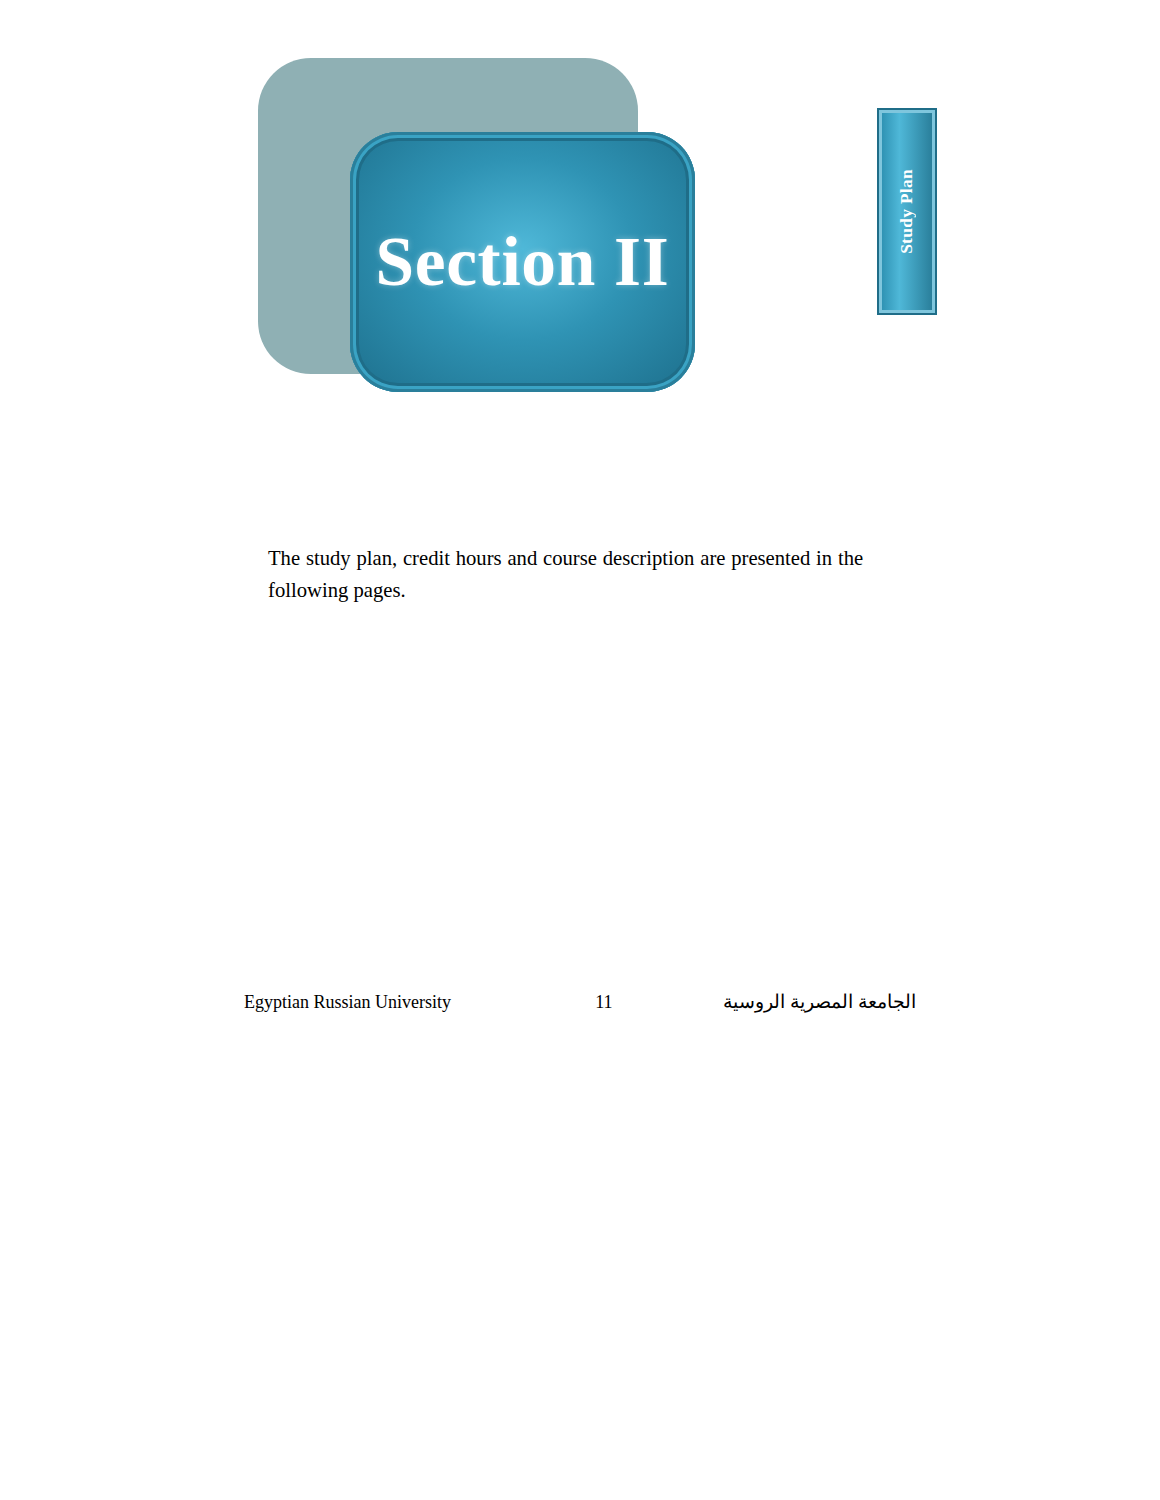Study Plan
Section II
The study plan, credit hours and course description are presented in the following pages.
Egyptian Russian University
11
الجامعة المصرية الروسية